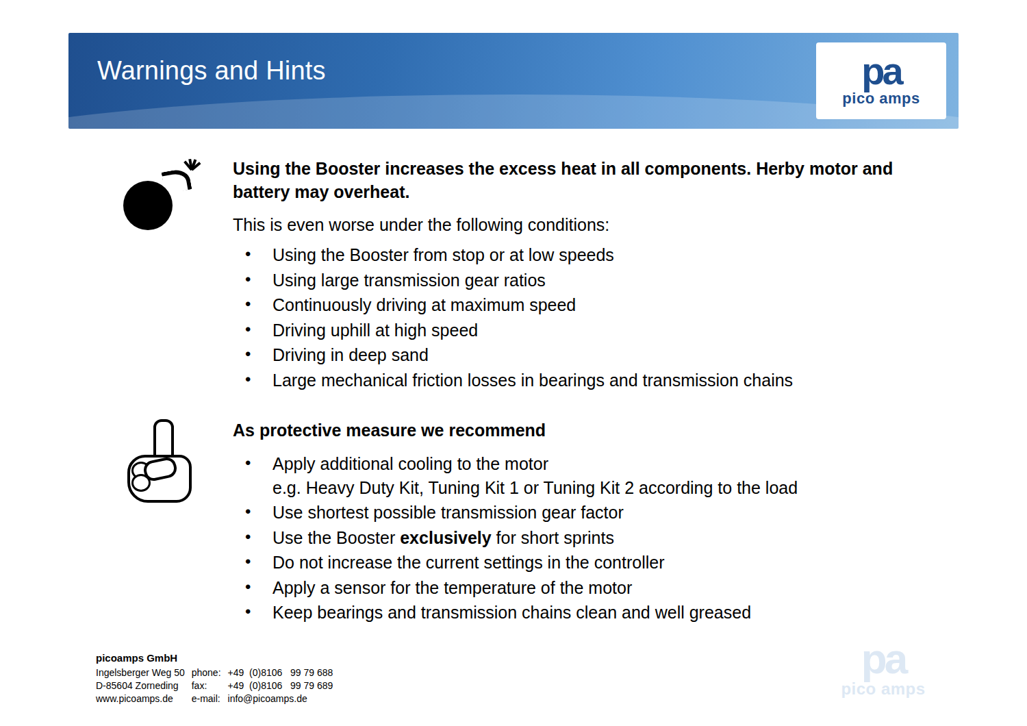Warnings and Hints
pa
pico amps
Using the Booster increases the excess heat in all components. Herby motor and battery may overheat.
This is even worse under the following conditions:
Using the Booster from stop or at low speeds
Using large transmission gear ratios
Continuously driving at maximum speed
Driving uphill at high speed
Driving in deep sand
Large mechanical friction losses in bearings and transmission chains
As protective measure we recommend
Apply additional cooling to the motore.g. Heavy Duty Kit, Tuning Kit 1 or Tuning Kit 2 according to the load
Use shortest possible transmission gear factor
Use the Booster exclusively for short sprints
Do not increase the current settings in the controller
Apply a sensor for the temperature of the motor
Keep bearings and transmission chains clean and well greased
pa
pico amps
picoamps GmbH
| Ingelsberger Weg 50 | phone: | +49 (0)8106 99 79 688 |
| D-85604 Zorneding | fax: | +49 (0)8106 99 79 689 |
| www.picoamps.de | e-mail: | info@picoamps.de |